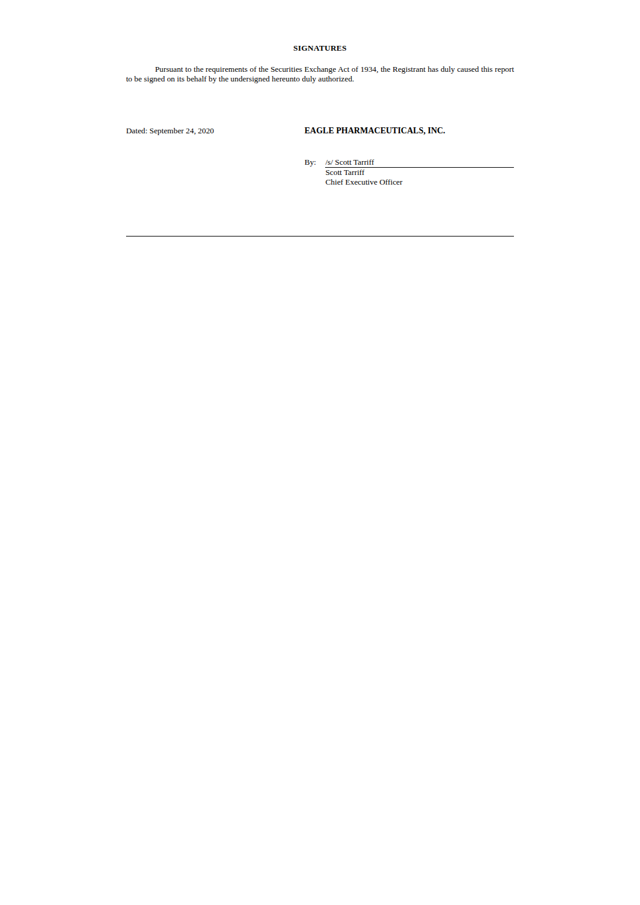SIGNATURES
Pursuant to the requirements of the Securities Exchange Act of 1934, the Registrant has duly caused this report to be signed on its behalf by the undersigned hereunto duly authorized.
| Dated: September 24, 2020 | EAGLE PHARMACEUTICALS, INC. |
| | / By: / /s/ Scott Tarriff / / / Scott Tarriff Chief Executive Officer / |